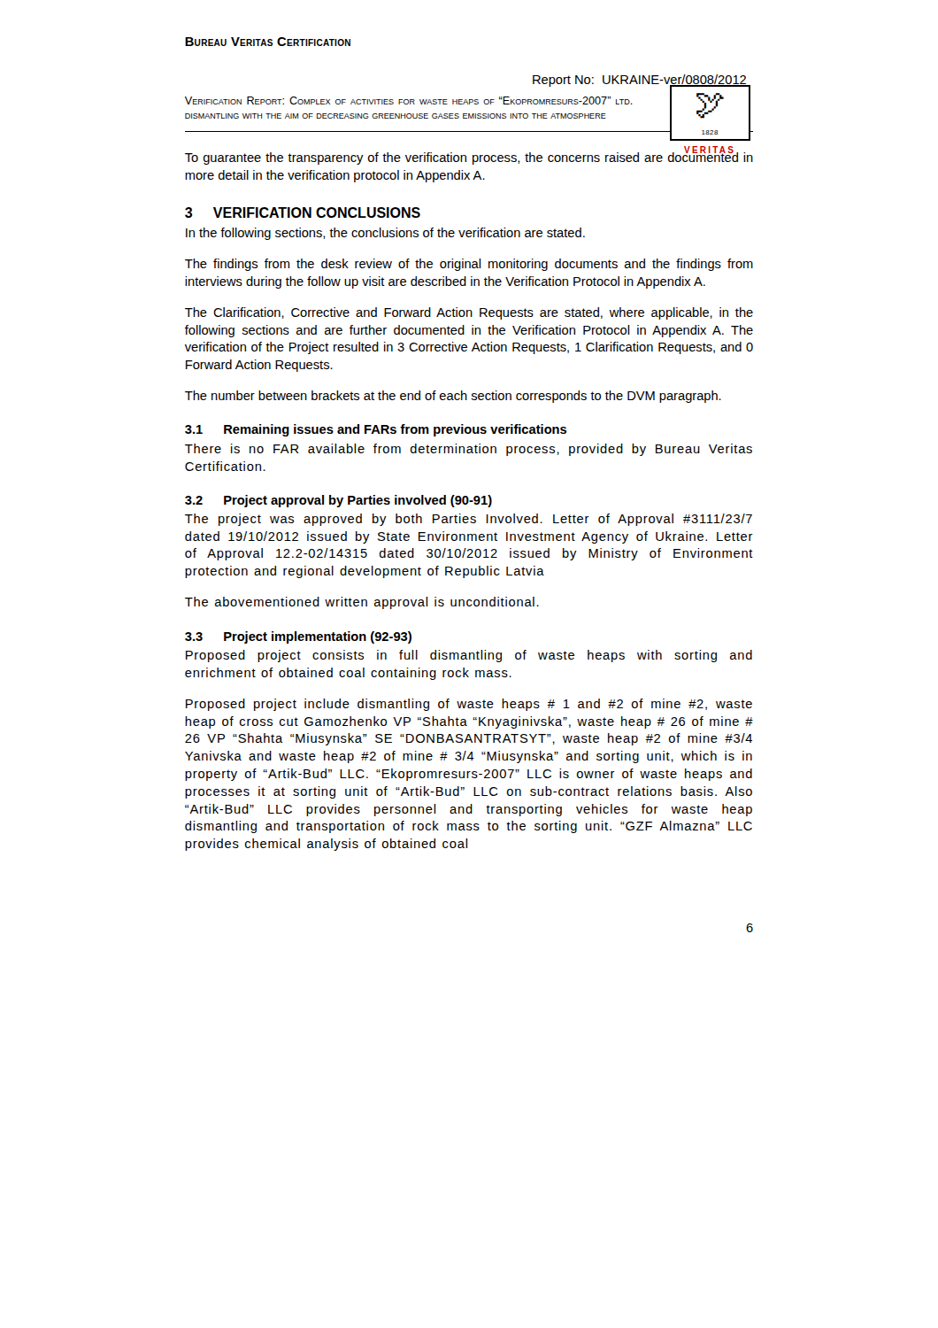Bureau Veritas Certification
Report No: UKRAINE-ver/0808/2012
Verification Report: Complex of activities for waste heaps of “Ekopromresurs-2007” ltd. dismantling with the aim of decreasing greenhouse gases emissions into the atmosphere
🕊 1828
VERITAS
To guarantee the transparency of the verification process, the concerns raised are documented in more detail in the verification protocol in Appendix A.
3 VERIFICATION CONCLUSIONS
In the following sections, the conclusions of the verification are stated.
The findings from the desk review of the original monitoring documents and the findings from interviews during the follow up visit are described in the Verification Protocol in Appendix A.
The Clarification, Corrective and Forward Action Requests are stated, where applicable, in the following sections and are further documented in the Verification Protocol in Appendix A. The verification of the Project resulted in 3 Corrective Action Requests, 1 Clarification Requests, and 0 Forward Action Requests.
The number between brackets at the end of each section corresponds to the DVM paragraph.
3.1 Remaining issues and FARs from previous verifications
There is no FAR available from determination process, provided by Bureau Veritas Certification.
3.2 Project approval by Parties involved (90-91)
The project was approved by both Parties Involved. Letter of Approval #3111/23/7 dated 19/10/2012 issued by State Environment Investment Agency of Ukraine. Letter of Approval 12.2-02/14315 dated 30/10/2012 issued by Ministry of Environment protection and regional development of Republic Latvia
The abovementioned written approval is unconditional.
3.3 Project implementation (92-93)
Proposed project consists in full dismantling of waste heaps with sorting and enrichment of obtained coal containing rock mass.
Proposed project include dismantling of waste heaps # 1 and #2 of mine #2, waste heap of cross cut Gamozhenko VP “Shahta “Knyaginivska”, waste heap # 26 of mine # 26 VP “Shahta “Miusynska” SE “DONBASANTRATSYT”, waste heap #2 of mine #3/4 Yanivska and waste heap #2 of mine # 3/4 “Miusynska” and sorting unit, which is in property of “Artik-Bud” LLC. “Ekopromresurs-2007” LLC is owner of waste heaps and processes it at sorting unit of “Artik-Bud” LLC on sub-contract relations basis. Also “Artik-Bud” LLC provides personnel and transporting vehicles for waste heap dismantling and transportation of rock mass to the sorting unit. “GZF Almazna” LLC provides chemical analysis of obtained coal
6